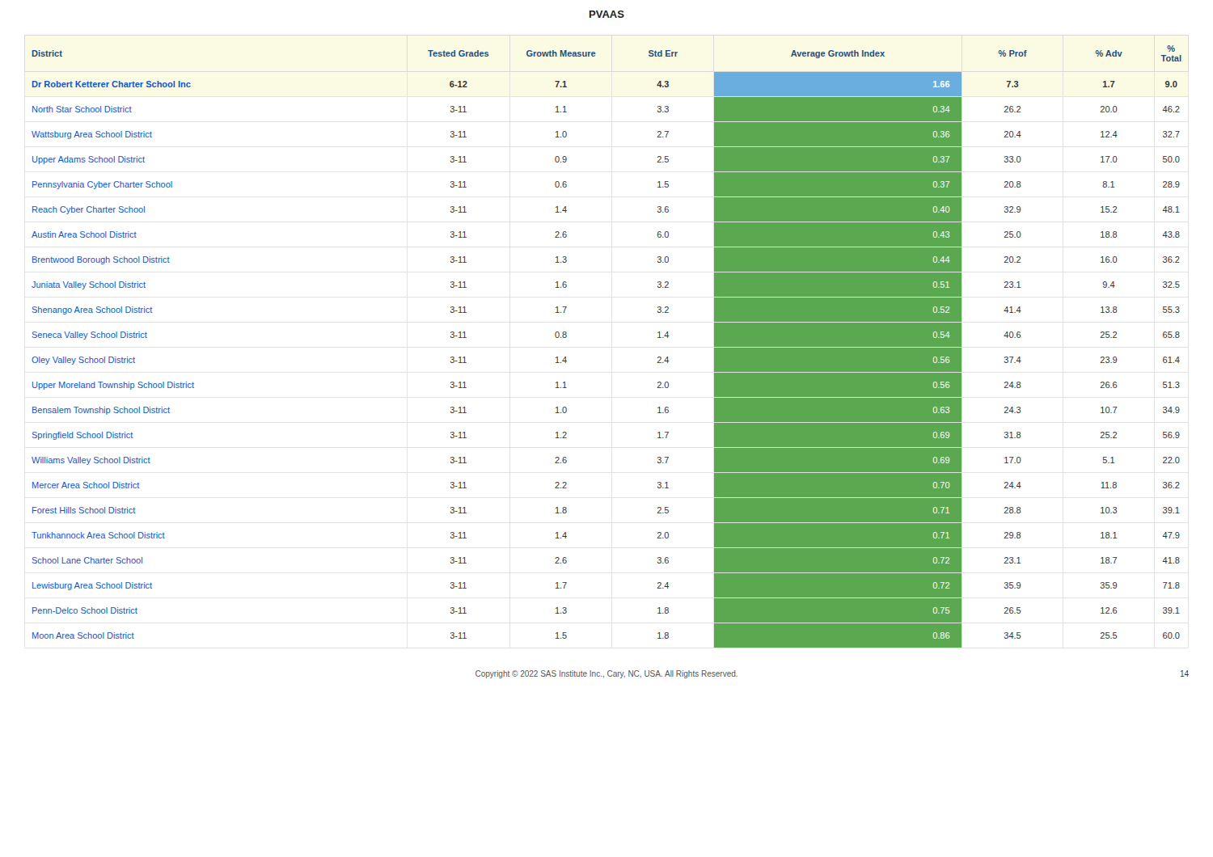PVAAS
| District | Tested Grades | Growth Measure | Std Err | Average Growth Index | % Prof | % Adv | % Total |
| --- | --- | --- | --- | --- | --- | --- | --- |
| Dr Robert Ketterer Charter School Inc | 6-12 | 7.1 | 4.3 | 1.66 | 7.3 | 1.7 | 9.0 |
| North Star School District | 3-11 | 1.1 | 3.3 | 0.34 | 26.2 | 20.0 | 46.2 |
| Wattsburg Area School District | 3-11 | 1.0 | 2.7 | 0.36 | 20.4 | 12.4 | 32.7 |
| Upper Adams School District | 3-11 | 0.9 | 2.5 | 0.37 | 33.0 | 17.0 | 50.0 |
| Pennsylvania Cyber Charter School | 3-11 | 0.6 | 1.5 | 0.37 | 20.8 | 8.1 | 28.9 |
| Reach Cyber Charter School | 3-11 | 1.4 | 3.6 | 0.40 | 32.9 | 15.2 | 48.1 |
| Austin Area School District | 3-11 | 2.6 | 6.0 | 0.43 | 25.0 | 18.8 | 43.8 |
| Brentwood Borough School District | 3-11 | 1.3 | 3.0 | 0.44 | 20.2 | 16.0 | 36.2 |
| Juniata Valley School District | 3-11 | 1.6 | 3.2 | 0.51 | 23.1 | 9.4 | 32.5 |
| Shenango Area School District | 3-11 | 1.7 | 3.2 | 0.52 | 41.4 | 13.8 | 55.3 |
| Seneca Valley School District | 3-11 | 0.8 | 1.4 | 0.54 | 40.6 | 25.2 | 65.8 |
| Oley Valley School District | 3-11 | 1.4 | 2.4 | 0.56 | 37.4 | 23.9 | 61.4 |
| Upper Moreland Township School District | 3-11 | 1.1 | 2.0 | 0.56 | 24.8 | 26.6 | 51.3 |
| Bensalem Township School District | 3-11 | 1.0 | 1.6 | 0.63 | 24.3 | 10.7 | 34.9 |
| Springfield School District | 3-11 | 1.2 | 1.7 | 0.69 | 31.8 | 25.2 | 56.9 |
| Williams Valley School District | 3-11 | 2.6 | 3.7 | 0.69 | 17.0 | 5.1 | 22.0 |
| Mercer Area School District | 3-11 | 2.2 | 3.1 | 0.70 | 24.4 | 11.8 | 36.2 |
| Forest Hills School District | 3-11 | 1.8 | 2.5 | 0.71 | 28.8 | 10.3 | 39.1 |
| Tunkhannock Area School District | 3-11 | 1.4 | 2.0 | 0.71 | 29.8 | 18.1 | 47.9 |
| School Lane Charter School | 3-11 | 2.6 | 3.6 | 0.72 | 23.1 | 18.7 | 41.8 |
| Lewisburg Area School District | 3-11 | 1.7 | 2.4 | 0.72 | 35.9 | 35.9 | 71.8 |
| Penn-Delco School District | 3-11 | 1.3 | 1.8 | 0.75 | 26.5 | 12.6 | 39.1 |
| Moon Area School District | 3-11 | 1.5 | 1.8 | 0.86 | 34.5 | 25.5 | 60.0 |
Copyright © 2022 SAS Institute Inc., Cary, NC, USA. All Rights Reserved. 14